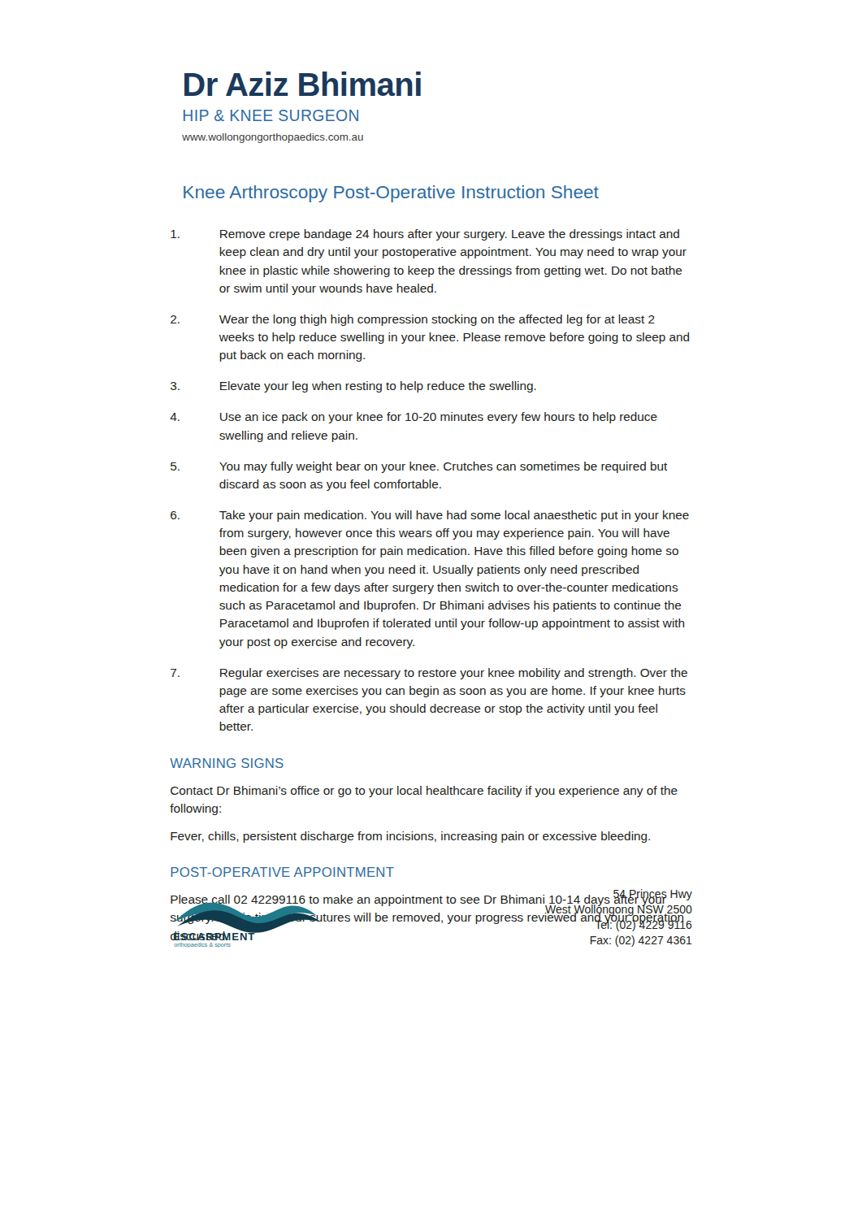Dr Aziz Bhimani
HIP & KNEE SURGEON
www.wollongongorthopaedics.com.au
Knee Arthroscopy Post-Operative Instruction Sheet
Remove crepe bandage 24 hours after your surgery. Leave the dressings intact and keep clean and dry until your postoperative appointment. You may need to wrap your knee in plastic while showering to keep the dressings from getting wet. Do not bathe or swim until your wounds have healed.
Wear the long thigh high compression stocking on the affected leg for at least 2 weeks to help reduce swelling in your knee. Please remove before going to sleep and put back on each morning.
Elevate your leg when resting to help reduce the swelling.
Use an ice pack on your knee for 10-20 minutes every few hours to help reduce swelling and relieve pain.
You may fully weight bear on your knee. Crutches can sometimes be required but discard as soon as you feel comfortable.
Take your pain medication. You will have had some local anaesthetic put in your knee from surgery, however once this wears off you may experience pain. You will have been given a prescription for pain medication. Have this filled before going home so you have it on hand when you need it. Usually patients only need prescribed medication for a few days after surgery then switch to over-the-counter medications such as Paracetamol and Ibuprofen. Dr Bhimani advises his patients to continue the Paracetamol and Ibuprofen if tolerated until your follow-up appointment to assist with your post op exercise and recovery.
Regular exercises are necessary to restore your knee mobility and strength. Over the page are some exercises you can begin as soon as you are home. If your knee hurts after a particular exercise, you should decrease or stop the activity until you feel better.
Warning Signs
Contact Dr Bhimani’s office or go to your local healthcare facility if you experience any of the following:
Fever, chills, persistent discharge from incisions, increasing pain or excessive bleeding.
Post-Operative Appointment
Please call 02 42299116 to make an appointment to see Dr Bhimani 10-14 days after your surgery. At this time your sutures will be removed, your progress reviewed and your operation discussed.
ESCARPMENT orthopaedics & sports
54 Princes Hwy
West Wollongong NSW 2500
Tel: (02) 4229 9116
Fax: (02) 4227 4361